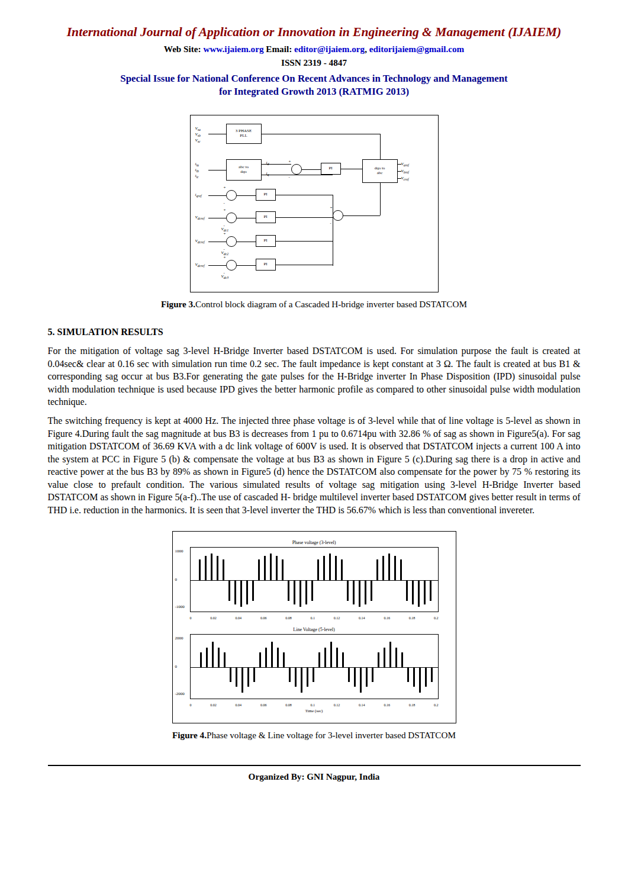International Journal of Application or Innovation in Engineering & Management (IJAIEM)
Web Site: www.ijaiem.org Email: editor@ijaiem.org, editorijaiem@gmail.com
ISSN 2319 - 4847
Special Issue for National Conference On Recent Advances in Technology and Management
for Integrated Growth 2013 (RATMIG 2013)
Vsa Vsb Vsc
3 PHASE
PLL
ila ilb ilc
abc to
dqo
id iq
+ -
PI
dqo to
abc
Varef Vbref Vcref iqref
+ -
PI
Vdcref
+ - Vdc1
PI
Vdcref
+ - Vdc2
PI
Vdcref
+ - Vdc3
PI
+ -
Figure 3. Control block diagram of a Cascaded H-bridge inverter based DSTATCOM
5. SIMULATION RESULTS
For the mitigation of voltage sag 3-level H-Bridge Inverter based DSTATCOM is used. For simulation purpose the fault is created at 0.04sec& clear at 0.16 sec with simulation run time 0.2 sec. The fault impedance is kept constant at 3 Ω. The fault is created at bus B1 & corresponding sag occur at bus B3.For generating the gate pulses for the H-Bridge inverter In Phase Disposition (IPD) sinusoidal pulse width modulation technique is used because IPD gives the better harmonic profile as compared to other sinusoidal pulse width modulation technique.
The switching frequency is kept at 4000 Hz. The injected three phase voltage is of 3-level while that of line voltage is 5-level as shown in Figure 4.During fault the sag magnitude at bus B3 is decreases from 1 pu to 0.6714pu with 32.86 % of sag as shown in Figure5(a). For sag mitigation DSTATCOM of 36.69 KVA with a dc link voltage of 600V is used. It is observed that DSTATCOM injects a current 100 A into the system at PCC in Figure 5 (b) & compensate the voltage at bus B3 as shown in Figure 5 (c).During sag there is a drop in active and reactive power at the bus B3 by 89% as shown in Figure5 (d) hence the DSTATCOM also compensate for the power by 75 % restoring its value close to prefault condition. The various simulated results of voltage sag mitigation using 3-level H-Bridge Inverter based DSTATCOM as shown in Figure 5(a-f)..The use of cascaded H- bridge multilevel inverter based DSTATCOM gives better result in terms of THD i.e. reduction in the harmonics. It is seen that 3-level inverter the THD is 56.67% which is less than conventional invereter.
Phase voltage (3-level)
1000 0 -1000
00.020.040.060.080.10.120.140.160.180.2
Line Voltage (5-level)
2000 0 -2000
00.020.040.060.080.10.120.140.160.180.2
Time (sec)
Figure 4. Phase voltage & Line voltage for 3-level inverter based DSTATCOM
Organized By: GNI Nagpur, India